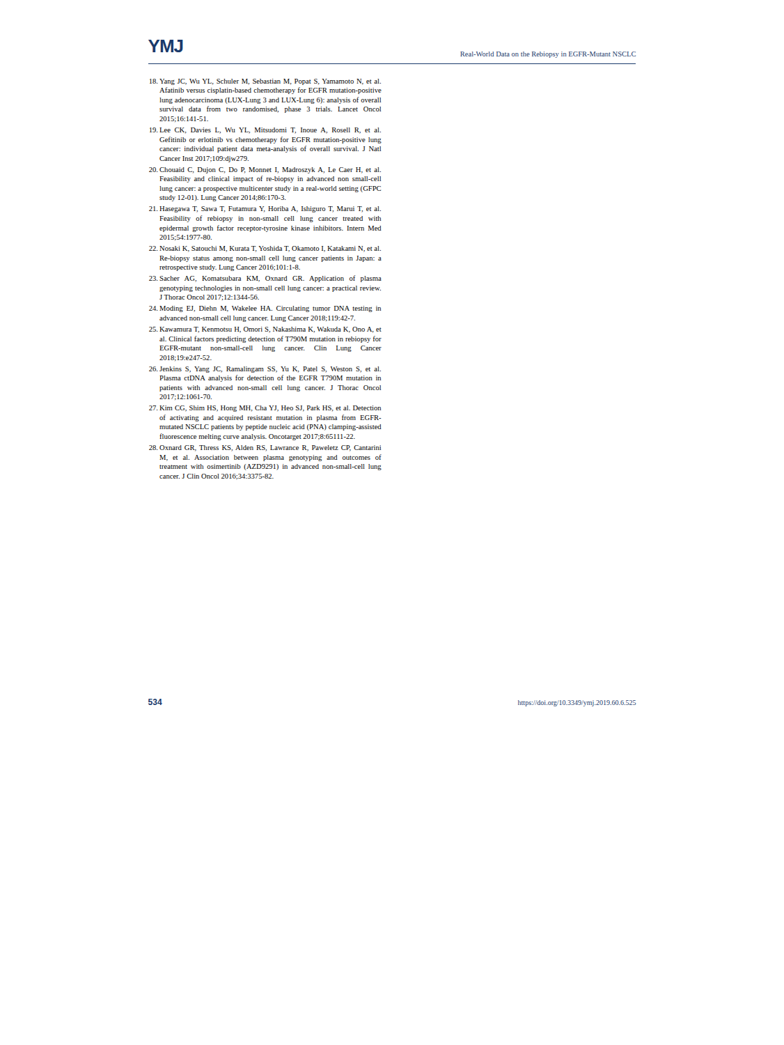YMJ Real-World Data on the Rebiopsy in EGFR-Mutant NSCLC
Yang JC, Wu YL, Schuler M, Sebastian M, Popat S, Yamamoto N, et al. Afatinib versus cisplatin-based chemotherapy for EGFR mutation-positive lung adenocarcinoma (LUX-Lung 3 and LUX-Lung 6): analysis of overall survival data from two randomised, phase 3 trials. Lancet Oncol 2015;16:141-51.
Lee CK, Davies L, Wu YL, Mitsudomi T, Inoue A, Rosell R, et al. Gefitinib or erlotinib vs chemotherapy for EGFR mutation-positive lung cancer: individual patient data meta-analysis of overall survival. J Natl Cancer Inst 2017;109:djw279.
Chouaid C, Dujon C, Do P, Monnet I, Madroszyk A, Le Caer H, et al. Feasibility and clinical impact of re-biopsy in advanced non small-cell lung cancer: a prospective multicenter study in a real-world setting (GFPC study 12-01). Lung Cancer 2014;86:170-3.
Hasegawa T, Sawa T, Futamura Y, Horiba A, Ishiguro T, Marui T, et al. Feasibility of rebiopsy in non-small cell lung cancer treated with epidermal growth factor receptor-tyrosine kinase inhibitors. Intern Med 2015;54:1977-80.
Nosaki K, Satouchi M, Kurata T, Yoshida T, Okamoto I, Katakami N, et al. Re-biopsy status among non-small cell lung cancer patients in Japan: a retrospective study. Lung Cancer 2016;101:1-8.
Sacher AG, Komatsubara KM, Oxnard GR. Application of plasma genotyping technologies in non-small cell lung cancer: a practical review. J Thorac Oncol 2017;12:1344-56.
Moding EJ, Diehn M, Wakelee HA. Circulating tumor DNA testing in advanced non-small cell lung cancer. Lung Cancer 2018;119:42-7.
Kawamura T, Kenmotsu H, Omori S, Nakashima K, Wakuda K, Ono A, et al. Clinical factors predicting detection of T790M mutation in rebiopsy for EGFR-mutant non-small-cell lung cancer. Clin Lung Cancer 2018;19:e247-52.
Jenkins S, Yang JC, Ramalingam SS, Yu K, Patel S, Weston S, et al. Plasma ctDNA analysis for detection of the EGFR T790M mutation in patients with advanced non-small cell lung cancer. J Thorac Oncol 2017;12:1061-70.
Kim CG, Shim HS, Hong MH, Cha YJ, Heo SJ, Park HS, et al. Detection of activating and acquired resistant mutation in plasma from EGFR-mutated NSCLC patients by peptide nucleic acid (PNA) clamping-assisted fluorescence melting curve analysis. Oncotarget 2017;8:65111-22.
Oxnard GR, Thress KS, Alden RS, Lawrance R, Paweletz CP, Cantarini M, et al. Association between plasma genotyping and outcomes of treatment with osimertinib (AZD9291) in advanced non-small-cell lung cancer. J Clin Oncol 2016;34:3375-82.
534 https://doi.org/10.3349/ymj.2019.60.6.525